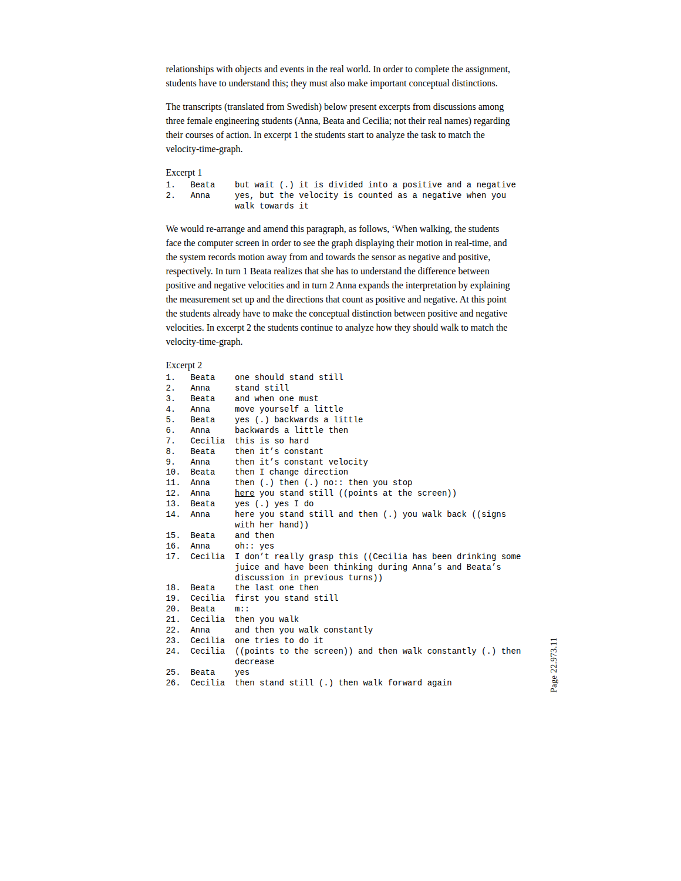relationships with objects and events in the real world. In order to complete the assignment, students have to understand this; they must also make important conceptual distinctions.
The transcripts (translated from Swedish) below present excerpts from discussions among three female engineering students (Anna, Beata and Cecilia; not their real names) regarding their courses of action. In excerpt 1 the students start to analyze the task to match the velocity-time-graph.
Excerpt 1
1.   Beata    but wait (.) it is divided into a positive and a negative
2.   Anna     yes, but the velocity is counted as a negative when you
              walk towards it
We would re-arrange and amend this paragraph, as follows, ‘When walking, the students face the computer screen in order to see the graph displaying their motion in real-time, and the system records motion away from and towards the sensor as negative and positive, respectively. In turn 1 Beata realizes that she has to understand the difference between positive and negative velocities and in turn 2 Anna expands the interpretation by explaining the measurement set up and the directions that count as positive and negative. At this point the students already have to make the conceptual distinction between positive and negative velocities. In excerpt 2 the students continue to analyze how they should walk to match the velocity-time-graph.
Excerpt 2
1.   Beata    one should stand still
2.   Anna     stand still
3.   Beata    and when one must
4.   Anna     move yourself a little
5.   Beata    yes (.) backwards a little
6.   Anna     backwards a little then
7.   Cecilia  this is so hard
8.   Beata    then it’s constant
9.   Anna     then it’s constant velocity
10.  Beata    then I change direction
11.  Anna     then (.) then (.) no:: then you stop
12.  Anna     here you stand still ((points at the screen))
13.  Beata    yes (.) yes I do
14.  Anna     here you stand still and then (.) you walk back ((signs
              with her hand))
15.  Beata    and then
16.  Anna     oh:: yes
17.  Cecilia  I don’t really grasp this ((Cecilia has been drinking some
              juice and have been thinking during Anna’s and Beata’s
              discussion in previous turns))
18.  Beata    the last one then
19.  Cecilia  first you stand still
20.  Beata    m::
21.  Cecilia  then you walk
22.  Anna     and then you walk constantly
23.  Cecilia  one tries to do it
24.  Cecilia  ((points to the screen)) and then walk constantly (.) then
              decrease
25.  Beata    yes
26.  Cecilia  then stand still (.) then walk forward again
Page 22.973.11